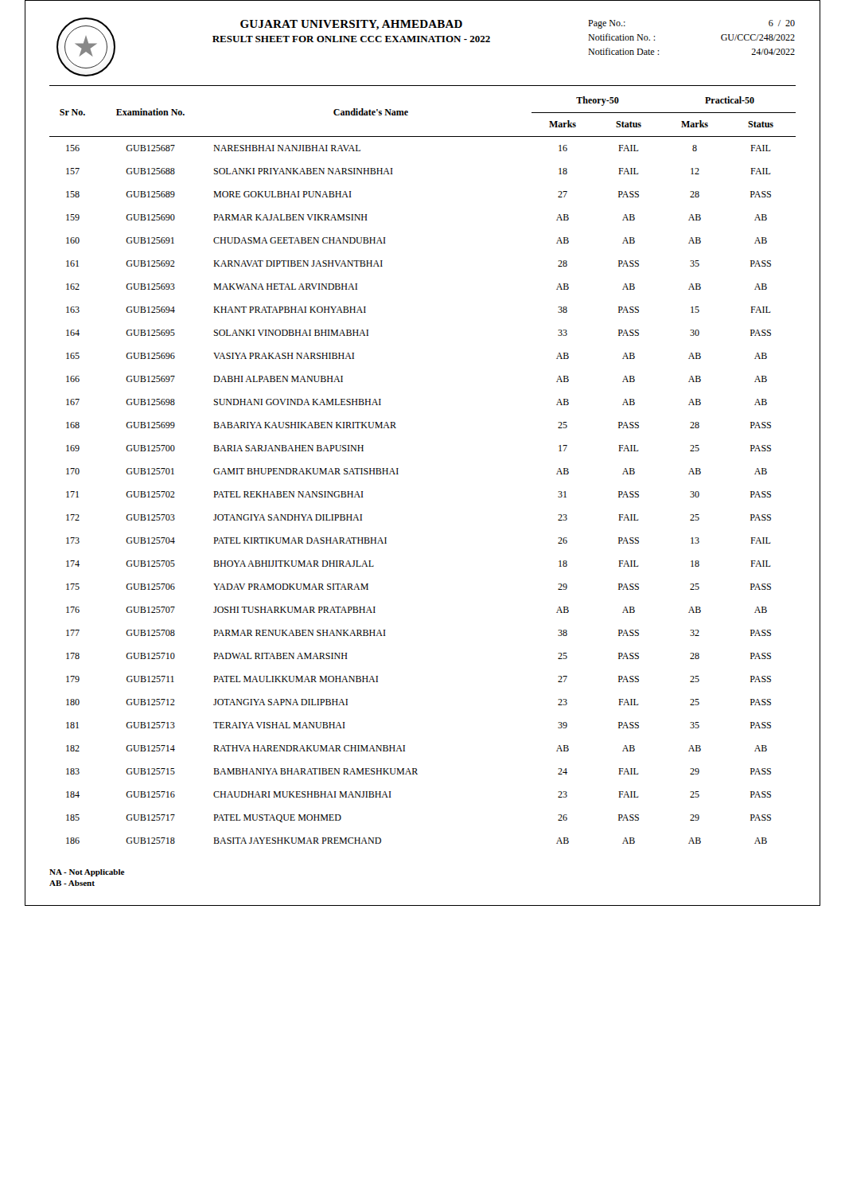| | GUJARAT UNIVERSITY, AHMEDABAD RESULT SHEET FOR ONLINE CCC EXAMINATION - 2022 | Page No.: 6 / 20 Notification No. : GU/CCC/248/2022 Notification Date : 24/04/2022 |
| Sr No. | Examination No. | Candidate's Name | Theory-50 | Practical-50 |
| --- | --- | --- | --- | --- |
| Marks | Status | Marks | Status |
| 156 | GUB125687 | NARESHBHAI NANJIBHAI RAVAL | 16 | FAIL | 8 | FAIL |
| 157 | GUB125688 | SOLANKI PRIYANKABEN NARSINHBHAI | 18 | FAIL | 12 | FAIL |
| 158 | GUB125689 | MORE GOKULBHAI PUNABHAI | 27 | PASS | 28 | PASS |
| 159 | GUB125690 | PARMAR KAJALBEN VIKRAMSINH | AB | AB | AB | AB |
| 160 | GUB125691 | CHUDASMA GEETABEN CHANDUBHAI | AB | AB | AB | AB |
| 161 | GUB125692 | KARNAVAT DIPTIBEN JASHVANTBHAI | 28 | PASS | 35 | PASS |
| 162 | GUB125693 | MAKWANA HETAL ARVINDBHAI | AB | AB | AB | AB |
| 163 | GUB125694 | KHANT PRATAPBHAI KOHYABHAI | 38 | PASS | 15 | FAIL |
| 164 | GUB125695 | SOLANKI VINODBHAI BHIMABHAI | 33 | PASS | 30 | PASS |
| 165 | GUB125696 | VASIYA PRAKASH NARSHIBHAI | AB | AB | AB | AB |
| 166 | GUB125697 | DABHI ALPABEN MANUBHAI | AB | AB | AB | AB |
| 167 | GUB125698 | SUNDHANI GOVINDA KAMLESHBHAI | AB | AB | AB | AB |
| 168 | GUB125699 | BABARIYA KAUSHIKABEN KIRITKUMAR | 25 | PASS | 28 | PASS |
| 169 | GUB125700 | BARIA SARJANBAHEN BAPUSINH | 17 | FAIL | 25 | PASS |
| 170 | GUB125701 | GAMIT BHUPENDRAKUMAR SATISHBHAI | AB | AB | AB | AB |
| 171 | GUB125702 | PATEL REKHABEN NANSINGBHAI | 31 | PASS | 30 | PASS |
| 172 | GUB125703 | JOTANGIYA SANDHYA DILIPBHAI | 23 | FAIL | 25 | PASS |
| 173 | GUB125704 | PATEL KIRTIKUMAR DASHARATHBHAI | 26 | PASS | 13 | FAIL |
| 174 | GUB125705 | BHOYA ABHIJITKUMAR DHIRAJLAL | 18 | FAIL | 18 | FAIL |
| 175 | GUB125706 | YADAV PRAMODKUMAR SITARAM | 29 | PASS | 25 | PASS |
| 176 | GUB125707 | JOSHI TUSHARKUMAR PRATAPBHAI | AB | AB | AB | AB |
| 177 | GUB125708 | PARMAR RENUKABEN SHANKARBHAI | 38 | PASS | 32 | PASS |
| 178 | GUB125710 | PADWAL RITABEN AMARSINH | 25 | PASS | 28 | PASS |
| 179 | GUB125711 | PATEL MAULIKKUMAR MOHANBHAI | 27 | PASS | 25 | PASS |
| 180 | GUB125712 | JOTANGIYA SAPNA DILIPBHAI | 23 | FAIL | 25 | PASS |
| 181 | GUB125713 | TERAIYA VISHAL MANUBHAI | 39 | PASS | 35 | PASS |
| 182 | GUB125714 | RATHVA HARENDRAKUMAR CHIMANBHAI | AB | AB | AB | AB |
| 183 | GUB125715 | BAMBHANIYA BHARATIBEN RAMESHKUMAR | 24 | FAIL | 29 | PASS |
| 184 | GUB125716 | CHAUDHARI MUKESHBHAI MANJIBHAI | 23 | FAIL | 25 | PASS |
| 185 | GUB125717 | PATEL MUSTAQUE MOHMED | 26 | PASS | 29 | PASS |
| 186 | GUB125718 | BASITA JAYESHKUMAR PREMCHAND | AB | AB | AB | AB |
NA - Not Applicable
AB - Absent